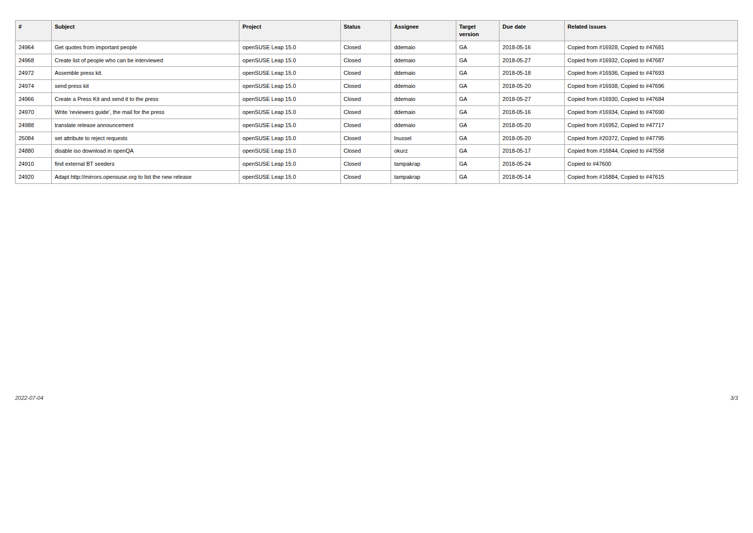| # | Subject | Project | Status | Assignee | Target version | Due date | Related issues |
| --- | --- | --- | --- | --- | --- | --- | --- |
| 24964 | Get quotes from important people | openSUSE Leap 15.0 | Closed | ddemaio | GA | 2018-05-16 | Copied from #16928, Copied to #47681 |
| 24968 | Create list of people who can be interviewed | openSUSE Leap 15.0 | Closed | ddemaio | GA | 2018-05-27 | Copied from #16932, Copied to #47687 |
| 24972 | Assemble press kit. | openSUSE Leap 15.0 | Closed | ddemaio | GA | 2018-05-18 | Copied from #16936, Copied to #47693 |
| 24974 | send press kit | openSUSE Leap 15.0 | Closed | ddemaio | GA | 2018-05-20 | Copied from #16938, Copied to #47696 |
| 24966 | Create a Press Kit and send it to the press | openSUSE Leap 15.0 | Closed | ddemaio | GA | 2018-05-27 | Copied from #16930, Copied to #47684 |
| 24970 | Write 'reviewers guide', the mail for the press | openSUSE Leap 15.0 | Closed | ddemaio | GA | 2018-05-16 | Copied from #16934, Copied to #47690 |
| 24988 | translate release announcement | openSUSE Leap 15.0 | Closed | ddemaio | GA | 2018-05-20 | Copied from #16952, Copied to #47717 |
| 25084 | set attribute to reject requests | openSUSE Leap 15.0 | Closed | lnussel | GA | 2018-05-20 | Copied from #20372, Copied to #47795 |
| 24880 | disable iso download in openQA | openSUSE Leap 15.0 | Closed | okurz | GA | 2018-05-17 | Copied from #16844, Copied to #47558 |
| 24910 | find external BT seeders | openSUSE Leap 15.0 | Closed | tampakrap | GA | 2018-05-24 | Copied to #47600 |
| 24920 | Adapt http://mirrors.opensuse.org to list the new release | openSUSE Leap 15.0 | Closed | tampakrap | GA | 2018-05-14 | Copied from #16884, Copied to #47615 |
2022-07-04 3/3